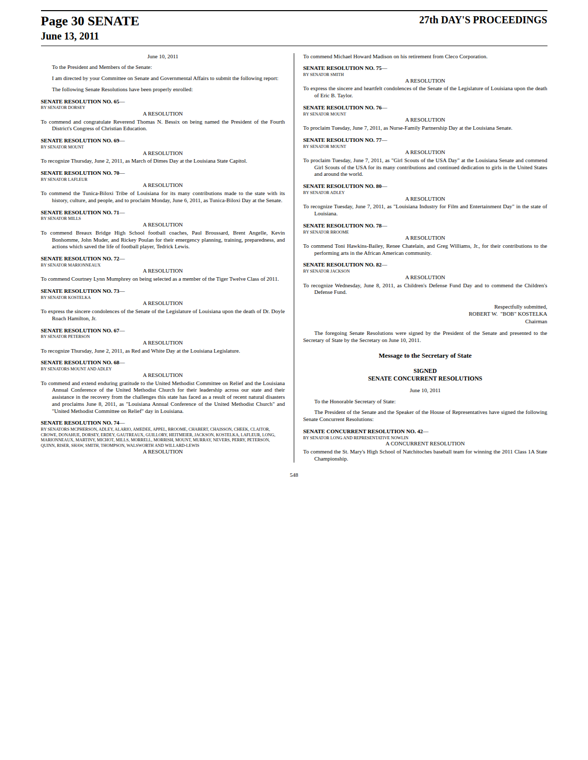Page 30 SENATE
27th DAY'S PROCEEDINGS
June 13, 2011
June 10, 2011
To the President and Members of the Senate:
I am directed by your Committee on Senate and Governmental Affairs to submit the following report:
The following Senate Resolutions have been properly enrolled:
SENATE RESOLUTION NO. 65—
BY SENATOR DORSEY
A RESOLUTION
To commend and congratulate Reverend Thomas N. Bessix on being named the President of the Fourth District's Congress of Christian Education.
SENATE RESOLUTION NO. 69—
BY SENATOR MOUNT
A RESOLUTION
To recognize Thursday, June 2, 2011, as March of Dimes Day at the Louisiana State Capitol.
SENATE RESOLUTION NO. 70—
BY SENATOR LAFLEUR
A RESOLUTION
To commend the Tunica-Biloxi Tribe of Louisiana for its many contributions made to the state with its history, culture, and people, and to proclaim Monday, June 6, 2011, as Tunica-Biloxi Day at the Senate.
SENATE RESOLUTION NO. 71—
BY SENATOR MILLS
A RESOLUTION
To commend Breaux Bridge High School football coaches, Paul Broussard, Brent Angelle, Kevin Bonhomme, John Muder, and Rickey Poulan for their emergency planning, training, preparedness, and actions which saved the life of football player, Tedrick Lewis.
SENATE RESOLUTION NO. 72—
BY SENATOR MARIONNEAUX
A RESOLUTION
To commend Courtney Lynn Mumphrey on being selected as a member of the Tiger Twelve Class of 2011.
SENATE RESOLUTION NO. 73—
BY SENATOR KOSTELKA
A RESOLUTION
To express the sincere condolences of the Senate of the Legislature of Louisiana upon the death of Dr. Doyle Roach Hamilton, Jr.
SENATE RESOLUTION NO. 67—
BY SENATOR PETERSON
A RESOLUTION
To recognize Thursday, June 2, 2011, as Red and White Day at the Louisiana Legislature.
SENATE RESOLUTION NO. 68—
BY SENATORS MOUNT AND ADLEY
A RESOLUTION
To commend and extend enduring gratitude to the United Methodist Committee on Relief and the Louisiana Annual Conference of the United Methodist Church for their leadership across our state and their assistance in the recovery from the challenges this state has faced as a result of recent natural disasters and proclaims June 8, 2011, as "Louisiana Annual Conference of the United Methodist Church" and "United Methodist Committee on Relief" day in Louisiana.
SENATE RESOLUTION NO. 74—
BY SENATORS MCPHERSON, ADLEY, ALARIO, AMEDEE, APPEL, BROOME, CHABERT, CHAISSON, CHEEK, CLAITOR, CROWE, DONAHUE, DORSEY, ERDEY, GAUTREAUX, GUILLORY, HEITMEIER, JACKSON, KOSTELKA, LAFLEUR, LONG, MARIONNEAUX, MARTINY, MICHOT, MILLS, MORRELL, MORRISH, MOUNT, MURRAY, NEVERS, PERRY, PETERSON, QUINN, RISER, SHAW, SMITH, THOMPSON, WALSWORTH AND WILLARD-LEWIS
A RESOLUTION
To commend Michael Howard Madison on his retirement from Cleco Corporation.
SENATE RESOLUTION NO. 75—
BY SENATOR SMITH
A RESOLUTION
To express the sincere and heartfelt condolences of the Senate of the Legislature of Louisiana upon the death of Eric B. Taylor.
SENATE RESOLUTION NO. 76—
BY SENATOR MOUNT
A RESOLUTION
To proclaim Tuesday, June 7, 2011, as Nurse-Family Partnership Day at the Louisiana Senate.
SENATE RESOLUTION NO. 77—
BY SENATOR MOUNT
A RESOLUTION
To proclaim Tuesday, June 7, 2011, as "Girl Scouts of the USA Day" at the Louisiana Senate and commend Girl Scouts of the USA for its many contributions and continued dedication to girls in the United States and around the world.
SENATE RESOLUTION NO. 80—
BY SENATOR ADLEY
A RESOLUTION
To recognize Tuesday, June 7, 2011, as "Louisiana Industry for Film and Entertainment Day" in the state of Louisiana.
SENATE RESOLUTION NO. 78—
BY SENATOR BROOME
A RESOLUTION
To commend Toni Hawkins-Bailey, Renee Chatelain, and Greg Williams, Jr., for their contributions to the performing arts in the African American community.
SENATE RESOLUTION NO. 82—
BY SENATOR JACKSON
A RESOLUTION
To recognize Wednesday, June 8, 2011, as Children's Defense Fund Day and to commend the Children's Defense Fund.
Respectfully submitted,
ROBERT W. "BOB" KOSTELKA
Chairman
The foregoing Senate Resolutions were signed by the President of the Senate and presented to the Secretary of State by the Secretary on June 10, 2011.
Message to the Secretary of State
SIGNED
SENATE CONCURRENT RESOLUTIONS
June 10, 2011
To the Honorable Secretary of State:
The President of the Senate and the Speaker of the House of Representatives have signed the following Senate Concurrent Resolutions:
SENATE CONCURRENT RESOLUTION NO. 42—
BY SENATOR LONG AND REPRESENTATIVE NOWLIN
A CONCURRENT RESOLUTION
To commend the St. Mary's High School of Natchitoches baseball team for winning the 2011 Class 1A State Championship.
548